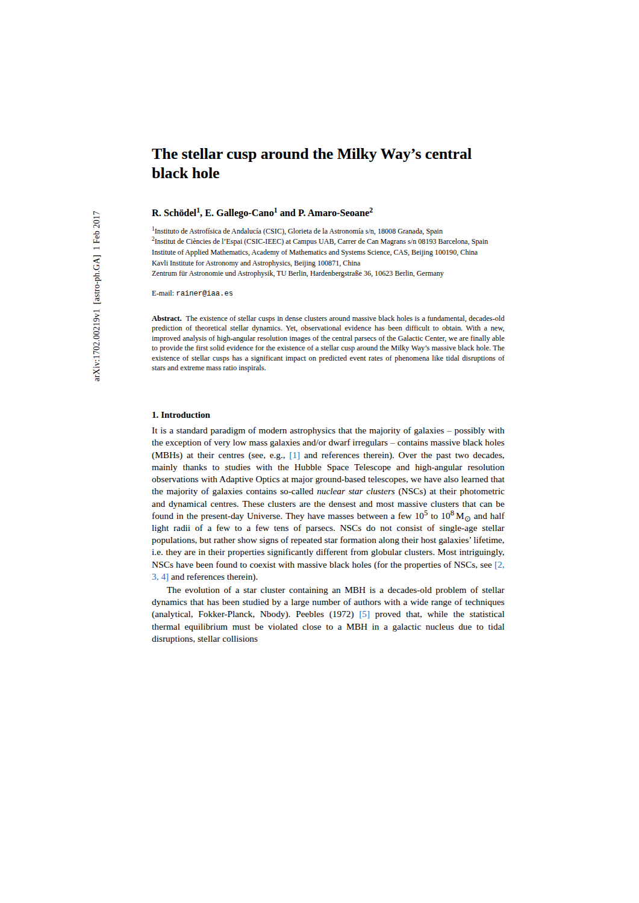arXiv:1702.00219v1 [astro-ph.GA] 1 Feb 2017
The stellar cusp around the Milky Way’s central black hole
R. Schödel1, E. Gallego-Cano1 and P. Amaro-Seoane2
1Instituto de Astrofísica de Andalucía (CSIC), Glorieta de la Astronomía s/n, 18008 Granada, Spain
2Institut de Ciències de l’Espai (CSIC-IEEC) at Campus UAB, Carrer de Can Magrans s/n 08193 Barcelona, Spain
Institute of Applied Mathematics, Academy of Mathematics and Systems Science, CAS, Beijing 100190, China
Kavli Institute for Astronomy and Astrophysics, Beijing 100871, China
Zentrum für Astronomie und Astrophysik, TU Berlin, Hardenbergstraße 36, 10623 Berlin, Germany
E-mail: rainer@iaa.es
Abstract. The existence of stellar cusps in dense clusters around massive black holes is a fundamental, decades-old prediction of theoretical stellar dynamics. Yet, observational evidence has been difficult to obtain. With a new, improved analysis of high-angular resolution images of the central parsecs of the Galactic Center, we are finally able to provide the first solid evidence for the existence of a stellar cusp around the Milky Way’s massive black hole. The existence of stellar cusps has a significant impact on predicted event rates of phenomena like tidal disruptions of stars and extreme mass ratio inspirals.
1. Introduction
It is a standard paradigm of modern astrophysics that the majority of galaxies – possibly with the exception of very low mass galaxies and/or dwarf irregulars – contains massive black holes (MBHs) at their centres (see, e.g., [1] and references therein). Over the past two decades, mainly thanks to studies with the Hubble Space Telescope and high-angular resolution observations with Adaptive Optics at major ground-based telescopes, we have also learned that the majority of galaxies contains so-called nuclear star clusters (NSCs) at their photometric and dynamical centres. These clusters are the densest and most massive clusters that can be found in the present-day Universe. They have masses between a few 105 to 108 M⊙ and half light radii of a few to a few tens of parsecs. NSCs do not consist of single-age stellar populations, but rather show signs of repeated star formation along their host galaxies’ lifetime, i.e. they are in their properties significantly different from globular clusters. Most intriguingly, NSCs have been found to coexist with massive black holes (for the properties of NSCs, see [2, 3, 4] and references therein).
The evolution of a star cluster containing an MBH is a decades-old problem of stellar dynamics that has been studied by a large number of authors with a wide range of techniques (analytical, Fokker-Planck, Nbody). Peebles (1972) [5] proved that, while the statistical thermal equilibrium must be violated close to a MBH in a galactic nucleus due to tidal disruptions, stellar collisions